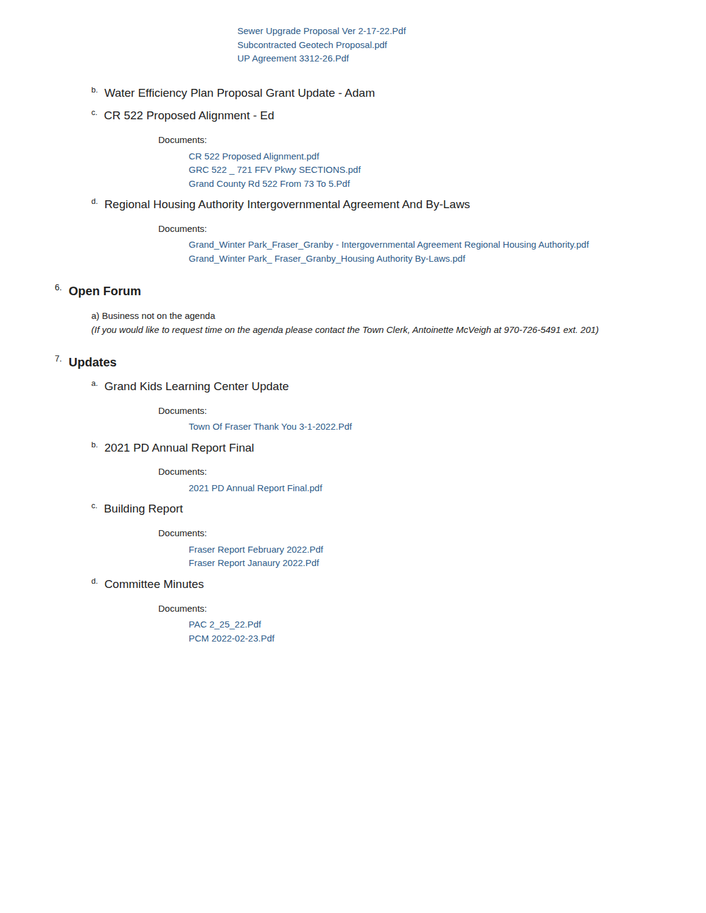Sewer Upgrade Proposal Ver 2-17-22.Pdf Subcontracted Geotech Proposal.pdf UP Agreement 3312-26.Pdf
b. Water Efficiency Plan Proposal Grant Update - Adam
c. CR 522 Proposed Alignment - Ed
Documents:
CR 522 Proposed Alignment.pdf GRC 522 _ 721 FFV Pkwy SECTIONS.pdf Grand County Rd 522 From 73 To 5.Pdf
d. Regional Housing Authority Intergovernmental Agreement And By-Laws
Documents:
Grand_Winter Park_Fraser_Granby - Intergovernmental Agreement Regional Housing Authority.pdf Grand_Winter Park_ Fraser_Granby_Housing Authority By-Laws.pdf
6. Open Forum
a) Business not on the agenda
(If you would like to request time on the agenda please contact the Town Clerk, Antoinette McVeigh at 970-726-5491 ext. 201)
7. Updates
a. Grand Kids Learning Center Update
Documents:
Town Of Fraser Thank You 3-1-2022.Pdf
b. 2021 PD Annual Report Final
Documents:
2021 PD Annual Report Final.pdf
c. Building Report
Documents:
Fraser Report February 2022.Pdf Fraser Report Janaury 2022.Pdf
d. Committee Minutes
Documents:
PAC 2_25_22.Pdf PCM 2022-02-23.Pdf